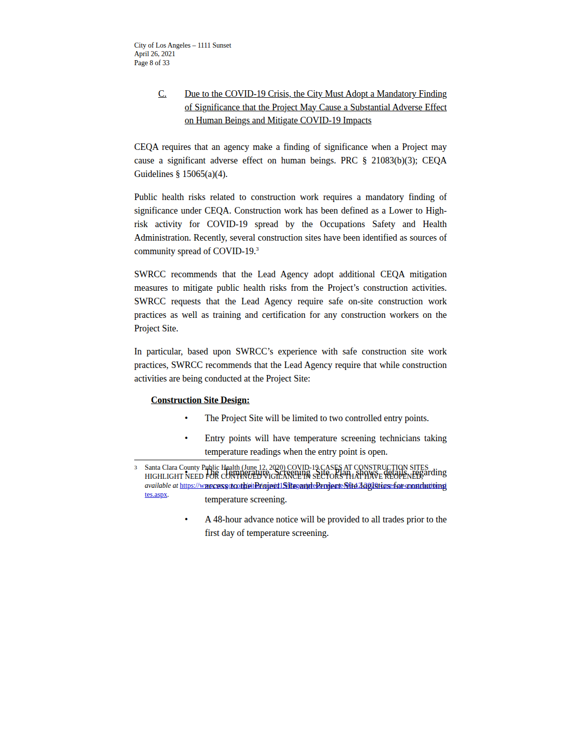City of Los Angeles – 1111 Sunset
April 26, 2021
Page 8 of 33
C.
Due to the COVID-19 Crisis, the City Must Adopt a Mandatory Finding of Significance that the Project May Cause a Substantial Adverse Effect on Human Beings and Mitigate COVID-19 Impacts
CEQA requires that an agency make a finding of significance when a Project may cause a significant adverse effect on human beings. PRC § 21083(b)(3); CEQA Guidelines § 15065(a)(4).
Public health risks related to construction work requires a mandatory finding of significance under CEQA. Construction work has been defined as a Lower to High-risk activity for COVID-19 spread by the Occupations Safety and Health Administration. Recently, several construction sites have been identified as sources of community spread of COVID-19.3
SWRCC recommends that the Lead Agency adopt additional CEQA mitigation measures to mitigate public health risks from the Project’s construction activities. SWRCC requests that the Lead Agency require safe on-site construction work practices as well as training and certification for any construction workers on the Project Site.
In particular, based upon SWRCC’s experience with safe construction site work practices, SWRCC recommends that the Lead Agency require that while construction activities are being conducted at the Project Site:
Construction Site Design:
•The Project Site will be limited to two controlled entry points.
•Entry points will have temperature screening technicians taking temperature readings when the entry point is open.
•The Temperature Screening Site Plan shows details regarding access to the Project Site and Project Site logistics for conducting temperature screening.
•A 48-hour advance notice will be provided to all trades prior to the first day of temperature screening.
3
Santa Clara County Public Health (June 12, 2020) COVID-19 CASES AT CONSTRUCTION SITES HIGHLIGHT NEED FOR CONTINUED VIGILANCE IN SECTORS THAT HAVE REOPENED, available at https://www.sccgov.org/sites/ covid19/Pages/press-release-06-12-2020-cases-at-construction-sites.aspx.